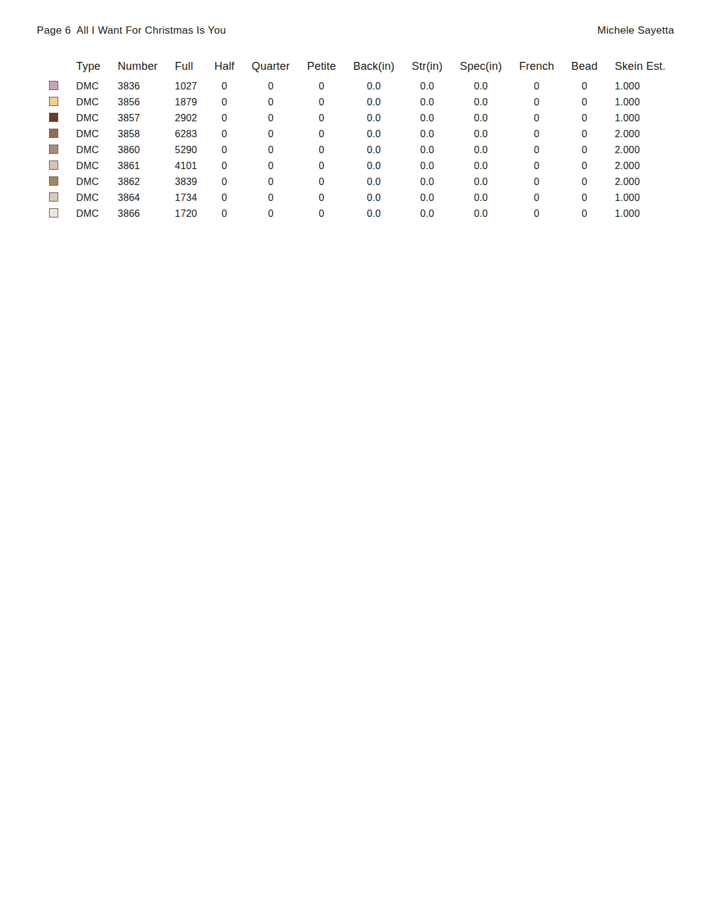Page 6 All I Want For Christmas Is You Michele Sayetta
| | Type | Number | Full | Half | Quarter | Petite | Back(in) | Str(in) | Spec(in) | French | Bead | Skein Est. |
| --- | --- | --- | --- | --- | --- | --- | --- | --- | --- | --- | --- | --- |
| | DMC | 3836 | 1027 | 0 | 0 | 0 | 0.0 | 0.0 | 0.0 | 0 | 0 | 1.000 |
| | DMC | 3856 | 1879 | 0 | 0 | 0 | 0.0 | 0.0 | 0.0 | 0 | 0 | 1.000 |
| | DMC | 3857 | 2902 | 0 | 0 | 0 | 0.0 | 0.0 | 0.0 | 0 | 0 | 1.000 |
| | DMC | 3858 | 6283 | 0 | 0 | 0 | 0.0 | 0.0 | 0.0 | 0 | 0 | 2.000 |
| | DMC | 3860 | 5290 | 0 | 0 | 0 | 0.0 | 0.0 | 0.0 | 0 | 0 | 2.000 |
| | DMC | 3861 | 4101 | 0 | 0 | 0 | 0.0 | 0.0 | 0.0 | 0 | 0 | 2.000 |
| | DMC | 3862 | 3839 | 0 | 0 | 0 | 0.0 | 0.0 | 0.0 | 0 | 0 | 2.000 |
| | DMC | 3864 | 1734 | 0 | 0 | 0 | 0.0 | 0.0 | 0.0 | 0 | 0 | 1.000 |
| | DMC | 3866 | 1720 | 0 | 0 | 0 | 0.0 | 0.0 | 0.0 | 0 | 0 | 1.000 |